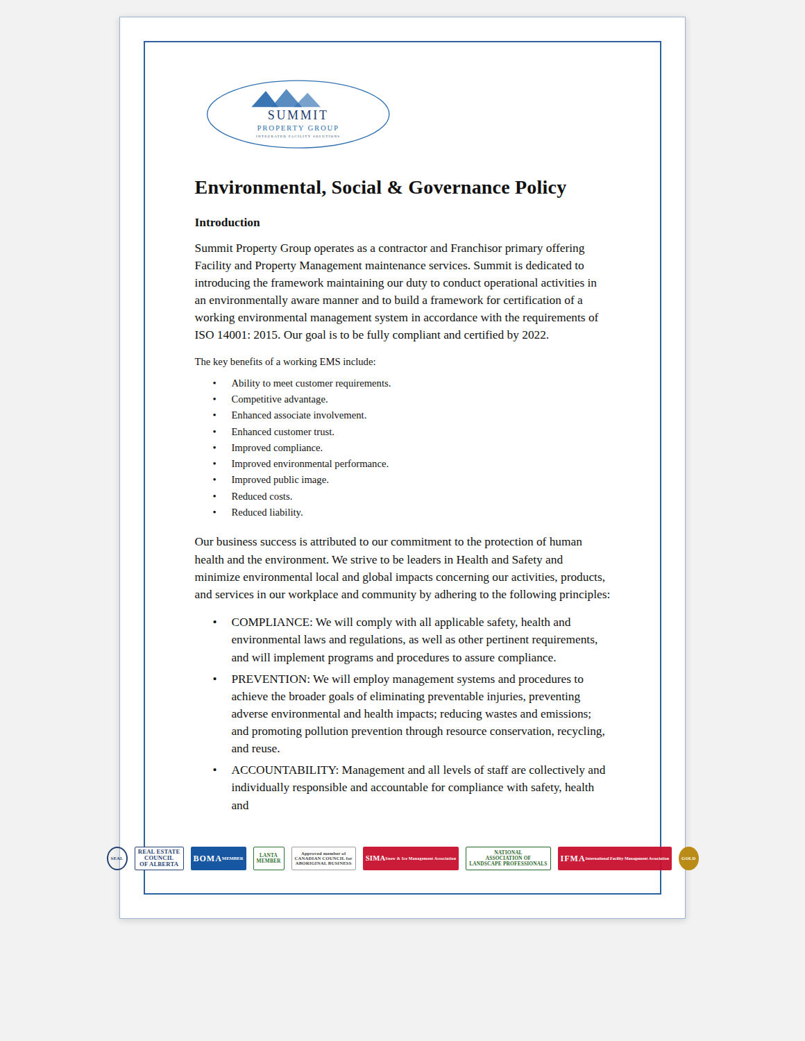SUMMIT PROPERTY GROUP INTEGRATED FACILITY SOLUTIONS
Environmental, Social & Governance Policy
Introduction
Summit Property Group operates as a contractor and Franchisor primary offering Facility and Property Management maintenance services. Summit is dedicated to introducing the framework maintaining our duty to conduct operational activities in an environmentally aware manner and to build a framework for certification of a working environmental management system in accordance with the requirements of ISO 14001: 2015. Our goal is to be fully compliant and certified by 2022.
The key benefits of a working EMS include:
Ability to meet customer requirements.
Competitive advantage.
Enhanced associate involvement.
Enhanced customer trust.
Improved compliance.
Improved environmental performance.
Improved public image.
Reduced costs.
Reduced liability.
Our business success is attributed to our commitment to the protection of human health and the environment. We strive to be leaders in Health and Safety and minimize environmental local and global impacts concerning our activities, products, and services in our workplace and community by adhering to the following principles:
COMPLIANCE: We will comply with all applicable safety, health and environmental laws and regulations, as well as other pertinent requirements, and will implement programs and procedures to assure compliance.
PREVENTION: We will employ management systems and procedures to achieve the broader goals of eliminating preventable injuries, preventing adverse environmental and health impacts; reducing wastes and emissions; and promoting pollution prevention through resource conservation, recycling, and reuse.
ACCOUNTABILITY: Management and all levels of staff are collectively and individually responsible and accountable for compliance with safety, health and
SEAL
REAL ESTATE
COUNCIL
OF ALBERTA
BOMA
MEMBER
LANTA
MEMBER
Approved member of
CANADIAN COUNCIL for
ABORIGINAL BUSINESS
SIMA
Snow & Ice Management Association
NATIONAL
ASSOCIATION OF
LANDSCAPE PROFESSIONALS
IFMA
International Facility Management Association
GOLD